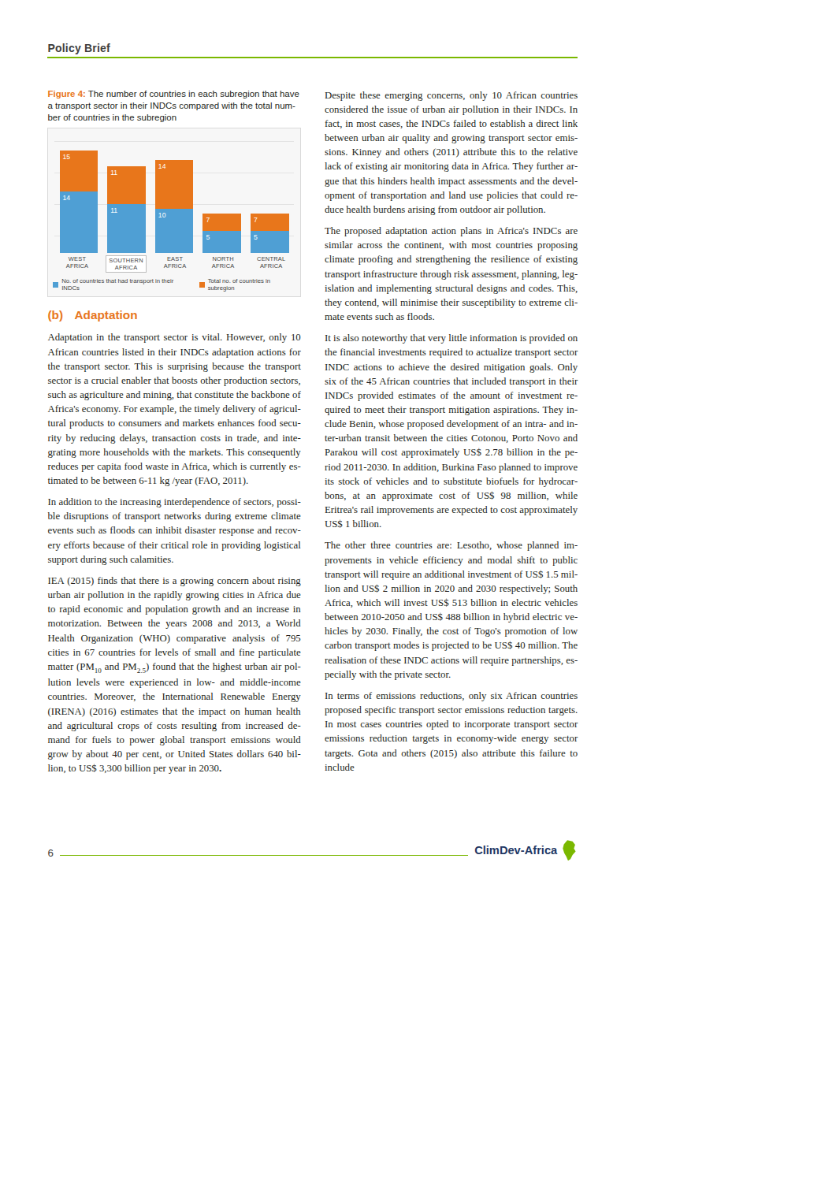Policy Brief
Figure 4: The number of countries in each subregion that have a transport sector in their INDCs compared with the total number of countries in the subregion
15
14
11
11
14
10
7
5
7
5
WEST AFRICA
SOUTHERN AFRICA
EAST AFRICA
NORTH AFRICA
CENTRAL AFRICA
No. of countries that had transport in their INDCs
Total no. of countries in subregion
(b) Adaptation
Adaptation in the transport sector is vital. However, only 10 African countries listed in their INDCs adaptation actions for the transport sector. This is surprising because the transport sector is a crucial enabler that boosts other production sectors, such as agriculture and mining, that constitute the backbone of Africa's economy. For example, the timely delivery of agricultural products to consumers and markets enhances food security by reducing delays, transaction costs in trade, and integrating more households with the markets. This consequently reduces per capita food waste in Africa, which is currently estimated to be between 6-11 kg /year (FAO, 2011).
In addition to the increasing interdependence of sectors, possible disruptions of transport networks during extreme climate events such as floods can inhibit disaster response and recovery efforts because of their critical role in providing logistical support during such calamities.
IEA (2015) finds that there is a growing concern about rising urban air pollution in the rapidly growing cities in Africa due to rapid economic and population growth and an increase in motorization. Between the years 2008 and 2013, a World Health Organization (WHO) comparative analysis of 795 cities in 67 countries for levels of small and fine particulate matter (PM10 and PM2.5) found that the highest urban air pollution levels were experienced in low- and middle-income countries. Moreover, the International Renewable Energy (IRENA) (2016) estimates that the impact on human health and agricultural crops of costs resulting from increased demand for fuels to power global transport emissions would grow by about 40 per cent, or United States dollars 640 billion, to US$ 3,300 billion per year in 2030.
Despite these emerging concerns, only 10 African countries considered the issue of urban air pollution in their INDCs. In fact, in most cases, the INDCs failed to establish a direct link between urban air quality and growing transport sector emissions. Kinney and others (2011) attribute this to the relative lack of existing air monitoring data in Africa. They further argue that this hinders health impact assessments and the development of transportation and land use policies that could reduce health burdens arising from outdoor air pollution.
The proposed adaptation action plans in Africa's INDCs are similar across the continent, with most countries proposing climate proofing and strengthening the resilience of existing transport infrastructure through risk assessment, planning, legislation and implementing structural designs and codes. This, they contend, will minimise their susceptibility to extreme climate events such as floods.
It is also noteworthy that very little information is provided on the financial investments required to actualize transport sector INDC actions to achieve the desired mitigation goals. Only six of the 45 African countries that included transport in their INDCs provided estimates of the amount of investment required to meet their transport mitigation aspirations. They include Benin, whose proposed development of an intra- and inter-urban transit between the cities Cotonou, Porto Novo and Parakou will cost approximately US$ 2.78 billion in the period 2011-2030. In addition, Burkina Faso planned to improve its stock of vehicles and to substitute biofuels for hydrocarbons, at an approximate cost of US$ 98 million, while Eritrea's rail improvements are expected to cost approximately US$ 1 billion.
The other three countries are: Lesotho, whose planned improvements in vehicle efficiency and modal shift to public transport will require an additional investment of US$ 1.5 million and US$ 2 million in 2020 and 2030 respectively; South Africa, which will invest US$ 513 billion in electric vehicles between 2010-2050 and US$ 488 billion in hybrid electric vehicles by 2030. Finally, the cost of Togo's promotion of low carbon transport modes is projected to be US$ 40 million. The realisation of these INDC actions will require partnerships, especially with the private sector.
In terms of emissions reductions, only six African countries proposed specific transport sector emissions reduction targets. In most cases countries opted to incorporate transport sector emissions reduction targets in economy-wide energy sector targets. Gota and others (2015) also attribute this failure to include
6
ClimDev-Africa